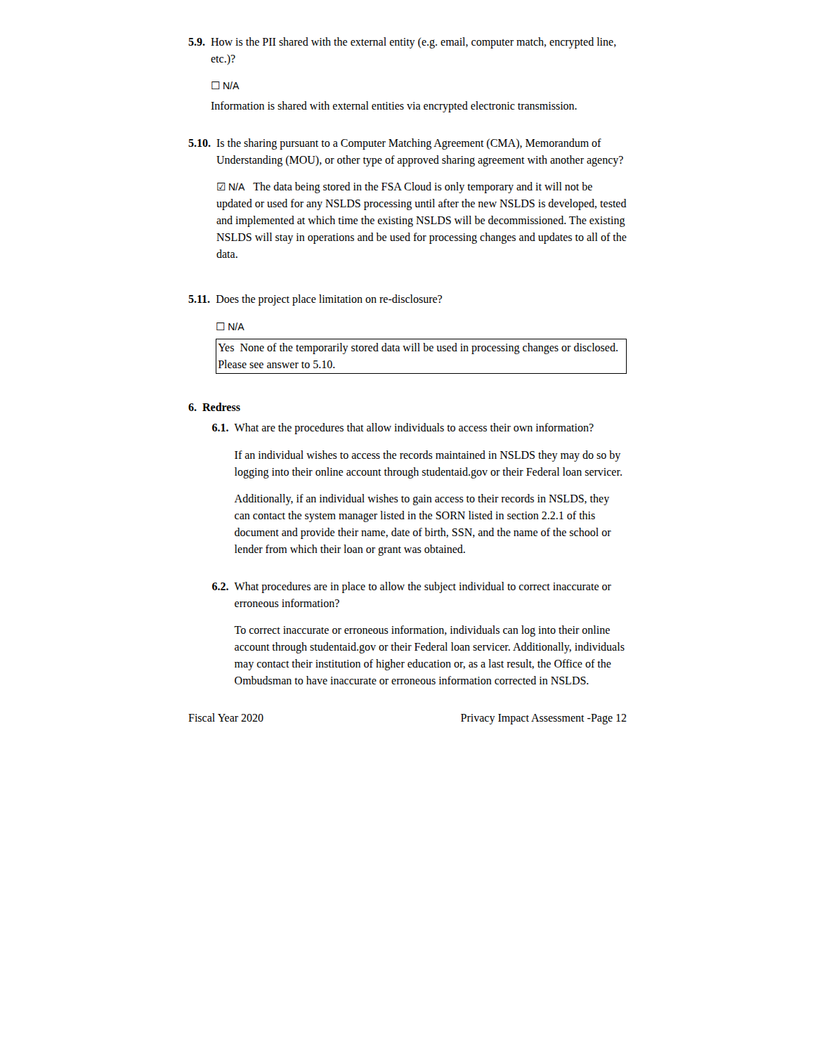5.9.
How is the PII shared with the external entity (e.g. email, computer match, encrypted line, etc.)?
☐ N/A
Information is shared with external entities via encrypted electronic transmission.
5.10.
Is the sharing pursuant to a Computer Matching Agreement (CMA), Memorandum of Understanding (MOU), or other type of approved sharing agreement with another agency?
☑ N/A The data being stored in the FSA Cloud is only temporary and it will not be updated or used for any NSLDS processing until after the new NSLDS is developed, tested and implemented at which time the existing NSLDS will be decommissioned. The existing NSLDS will stay in operations and be used for processing changes and updates to all of the data.
5.11.
Does the project place limitation on re-disclosure?
☐ N/A
Yes None of the temporarily stored data will be used in processing changes or disclosed. Please see answer to 5.10.
6. Redress
6.1.
What are the procedures that allow individuals to access their own information?
If an individual wishes to access the records maintained in NSLDS they may do so by logging into their online account through studentaid.gov or their Federal loan servicer.
Additionally, if an individual wishes to gain access to their records in NSLDS, they can contact the system manager listed in the SORN listed in section 2.2.1 of this document and provide their name, date of birth, SSN, and the name of the school or lender from which their loan or grant was obtained.
6.2.
What procedures are in place to allow the subject individual to correct inaccurate or erroneous information?
To correct inaccurate or erroneous information, individuals can log into their online account through studentaid.gov or their Federal loan servicer. Additionally, individuals may contact their institution of higher education or, as a last result, the Office of the Ombudsman to have inaccurate or erroneous information corrected in NSLDS.
Fiscal Year 2020 Privacy Impact Assessment -Page 12